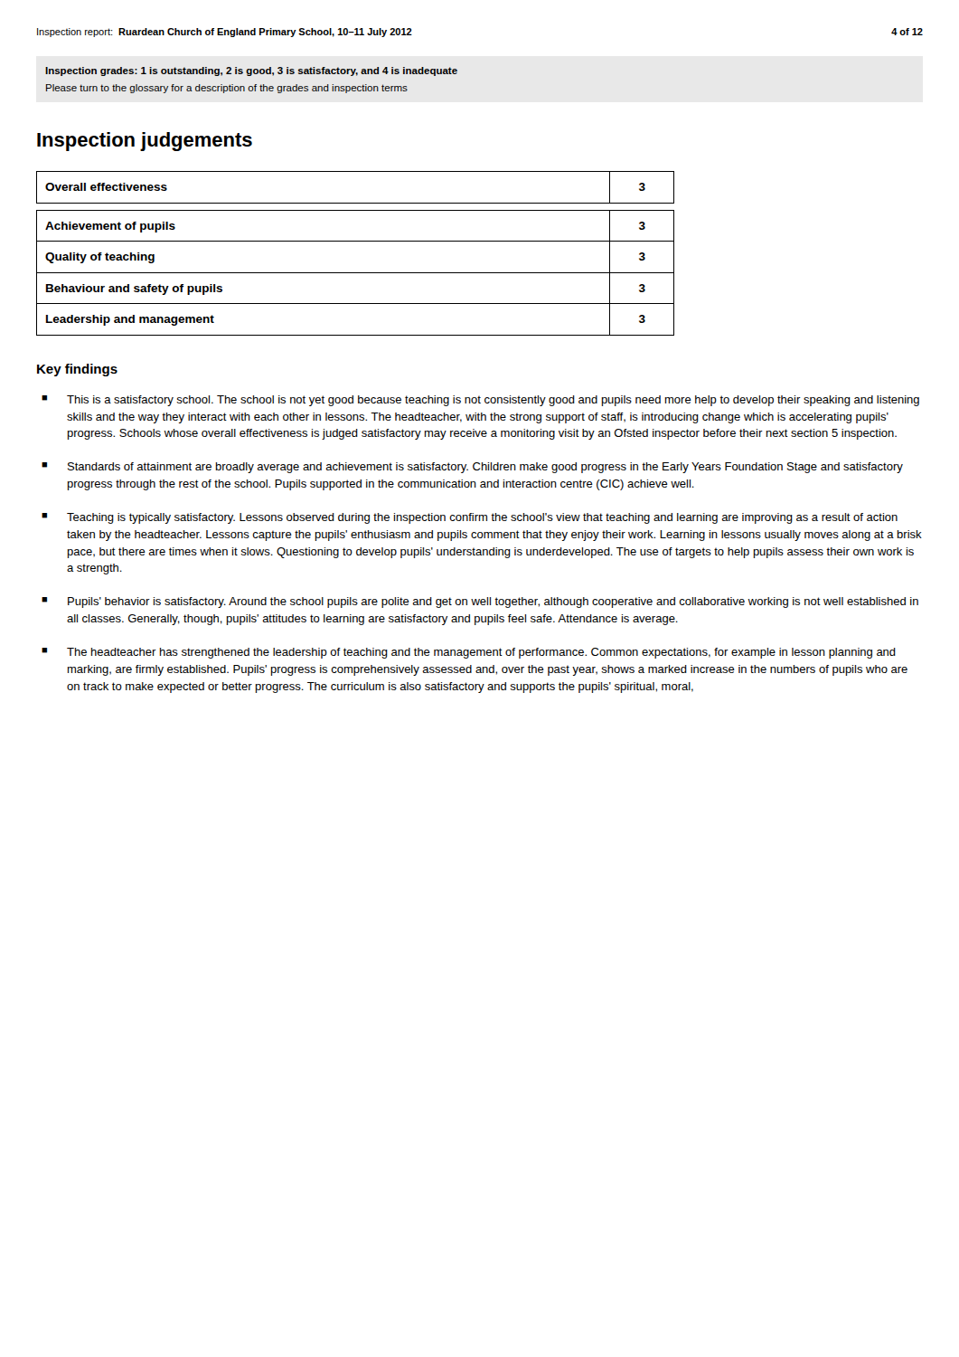Inspection report: Ruardean Church of England Primary School, 10–11 July 2012
4 of 12
Inspection grades: 1 is outstanding, 2 is good, 3 is satisfactory, and 4 is inadequate
Please turn to the glossary for a description of the grades and inspection terms
Inspection judgements
| Overall effectiveness | 3 |
| Achievement of pupils | 3 |
| Quality of teaching | 3 |
| Behaviour and safety of pupils | 3 |
| Leadership and management | 3 |
Key findings
This is a satisfactory school. The school is not yet good because teaching is not consistently good and pupils need more help to develop their speaking and listening skills and the way they interact with each other in lessons. The headteacher, with the strong support of staff, is introducing change which is accelerating pupils' progress. Schools whose overall effectiveness is judged satisfactory may receive a monitoring visit by an Ofsted inspector before their next section 5 inspection.
Standards of attainment are broadly average and achievement is satisfactory. Children make good progress in the Early Years Foundation Stage and satisfactory progress through the rest of the school. Pupils supported in the communication and interaction centre (CIC) achieve well.
Teaching is typically satisfactory. Lessons observed during the inspection confirm the school's view that teaching and learning are improving as a result of action taken by the headteacher. Lessons capture the pupils' enthusiasm and pupils comment that they enjoy their work. Learning in lessons usually moves along at a brisk pace, but there are times when it slows. Questioning to develop pupils' understanding is underdeveloped. The use of targets to help pupils assess their own work is a strength.
Pupils' behavior is satisfactory. Around the school pupils are polite and get on well together, although cooperative and collaborative working is not well established in all classes. Generally, though, pupils' attitudes to learning are satisfactory and pupils feel safe. Attendance is average.
The headteacher has strengthened the leadership of teaching and the management of performance. Common expectations, for example in lesson planning and marking, are firmly established. Pupils' progress is comprehensively assessed and, over the past year, shows a marked increase in the numbers of pupils who are on track to make expected or better progress. The curriculum is also satisfactory and supports the pupils' spiritual, moral,